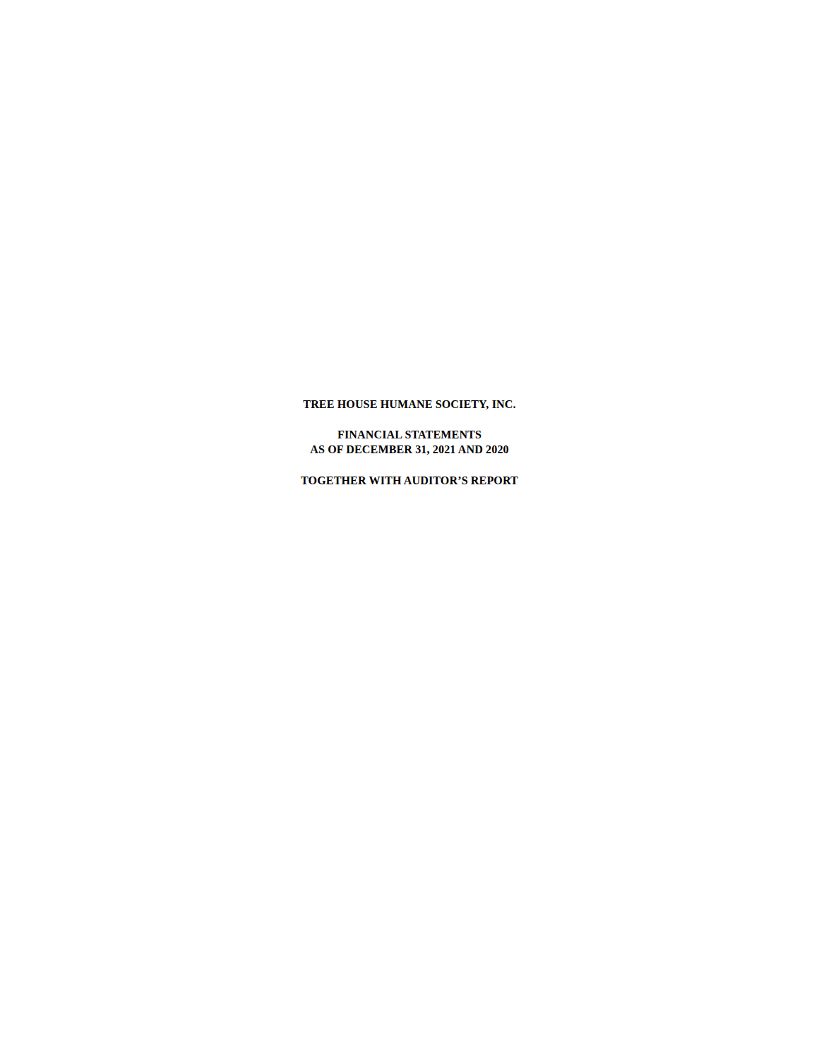TREE HOUSE HUMANE SOCIETY, INC.
FINANCIAL STATEMENTS
AS OF DECEMBER 31, 2021 AND 2020
TOGETHER WITH AUDITOR’S REPORT